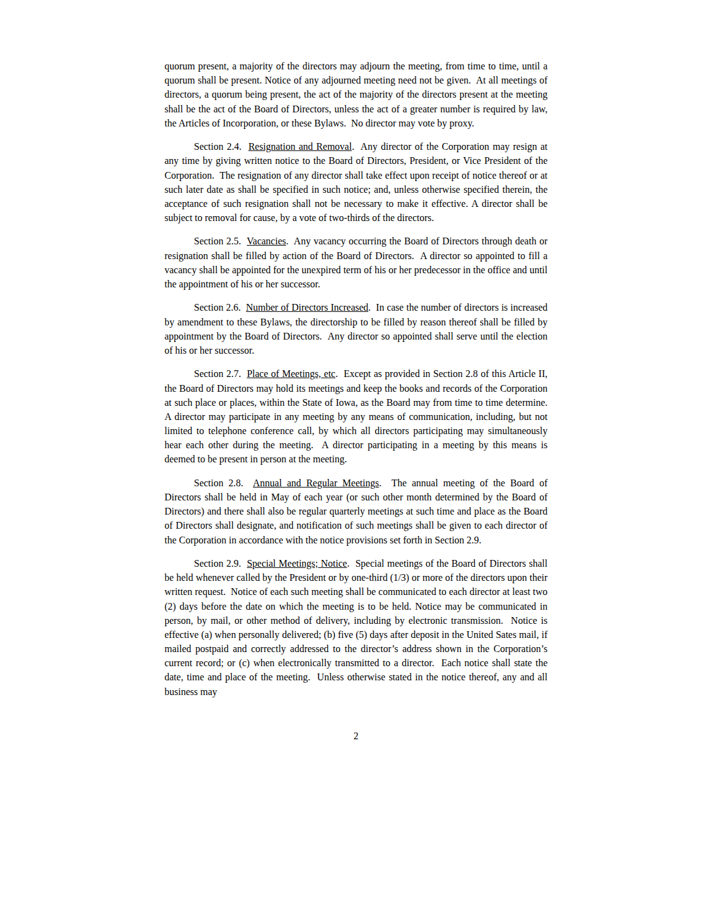quorum present, a majority of the directors may adjourn the meeting, from time to time, until a quorum shall be present. Notice of any adjourned meeting need not be given. At all meetings of directors, a quorum being present, the act of the majority of the directors present at the meeting shall be the act of the Board of Directors, unless the act of a greater number is required by law, the Articles of Incorporation, or these Bylaws. No director may vote by proxy.
Section 2.4. Resignation and Removal. Any director of the Corporation may resign at any time by giving written notice to the Board of Directors, President, or Vice President of the Corporation. The resignation of any director shall take effect upon receipt of notice thereof or at such later date as shall be specified in such notice; and, unless otherwise specified therein, the acceptance of such resignation shall not be necessary to make it effective. A director shall be subject to removal for cause, by a vote of two-thirds of the directors.
Section 2.5. Vacancies. Any vacancy occurring the Board of Directors through death or resignation shall be filled by action of the Board of Directors. A director so appointed to fill a vacancy shall be appointed for the unexpired term of his or her predecessor in the office and until the appointment of his or her successor.
Section 2.6. Number of Directors Increased. In case the number of directors is increased by amendment to these Bylaws, the directorship to be filled by reason thereof shall be filled by appointment by the Board of Directors. Any director so appointed shall serve until the election of his or her successor.
Section 2.7. Place of Meetings, etc. Except as provided in Section 2.8 of this Article II, the Board of Directors may hold its meetings and keep the books and records of the Corporation at such place or places, within the State of Iowa, as the Board may from time to time determine. A director may participate in any meeting by any means of communication, including, but not limited to telephone conference call, by which all directors participating may simultaneously hear each other during the meeting. A director participating in a meeting by this means is deemed to be present in person at the meeting.
Section 2.8. Annual and Regular Meetings. The annual meeting of the Board of Directors shall be held in May of each year (or such other month determined by the Board of Directors) and there shall also be regular quarterly meetings at such time and place as the Board of Directors shall designate, and notification of such meetings shall be given to each director of the Corporation in accordance with the notice provisions set forth in Section 2.9.
Section 2.9. Special Meetings; Notice. Special meetings of the Board of Directors shall be held whenever called by the President or by one-third (1/3) or more of the directors upon their written request. Notice of each such meeting shall be communicated to each director at least two (2) days before the date on which the meeting is to be held. Notice may be communicated in person, by mail, or other method of delivery, including by electronic transmission. Notice is effective (a) when personally delivered; (b) five (5) days after deposit in the United Sates mail, if mailed postpaid and correctly addressed to the director’s address shown in the Corporation’s current record; or (c) when electronically transmitted to a director. Each notice shall state the date, time and place of the meeting. Unless otherwise stated in the notice thereof, any and all business may
2